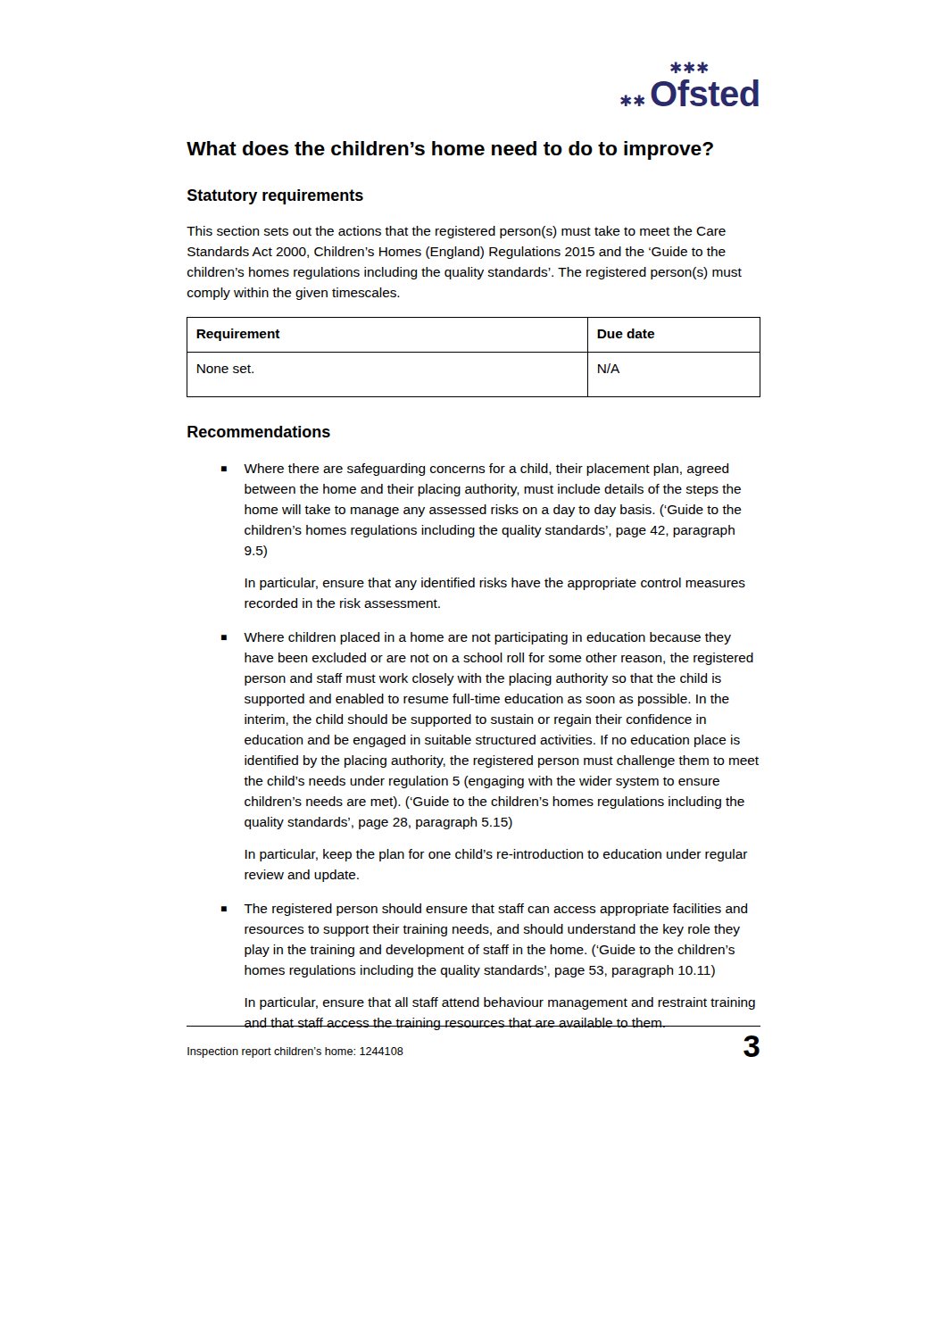✱✱✱
✱✱ Ofsted
What does the children’s home need to do to improve?
Statutory requirements
This section sets out the actions that the registered person(s) must take to meet the Care Standards Act 2000, Children’s Homes (England) Regulations 2015 and the ‘Guide to the children’s homes regulations including the quality standards’. The registered person(s) must comply within the given timescales.
| Requirement | Due date |
| --- | --- |
| None set. | N/A |
Recommendations
Where there are safeguarding concerns for a child, their placement plan, agreed between the home and their placing authority, must include details of the steps the home will take to manage any assessed risks on a day to day basis. (‘Guide to the children’s homes regulations including the quality standards’, page 42, paragraph 9.5)
In particular, ensure that any identified risks have the appropriate control measures recorded in the risk assessment.
Where children placed in a home are not participating in education because they have been excluded or are not on a school roll for some other reason, the registered person and staff must work closely with the placing authority so that the child is supported and enabled to resume full-time education as soon as possible. In the interim, the child should be supported to sustain or regain their confidence in education and be engaged in suitable structured activities. If no education place is identified by the placing authority, the registered person must challenge them to meet the child’s needs under regulation 5 (engaging with the wider system to ensure children’s needs are met). (‘Guide to the children’s homes regulations including the quality standards’, page 28, paragraph 5.15)
In particular, keep the plan for one child’s re-introduction to education under regular review and update.
The registered person should ensure that staff can access appropriate facilities and resources to support their training needs, and should understand the key role they play in the training and development of staff in the home. (‘Guide to the children’s homes regulations including the quality standards’, page 53, paragraph 10.11)
In particular, ensure that all staff attend behaviour management and restraint training and that staff access the training resources that are available to them.
Inspection report children’s home: 1244108 3